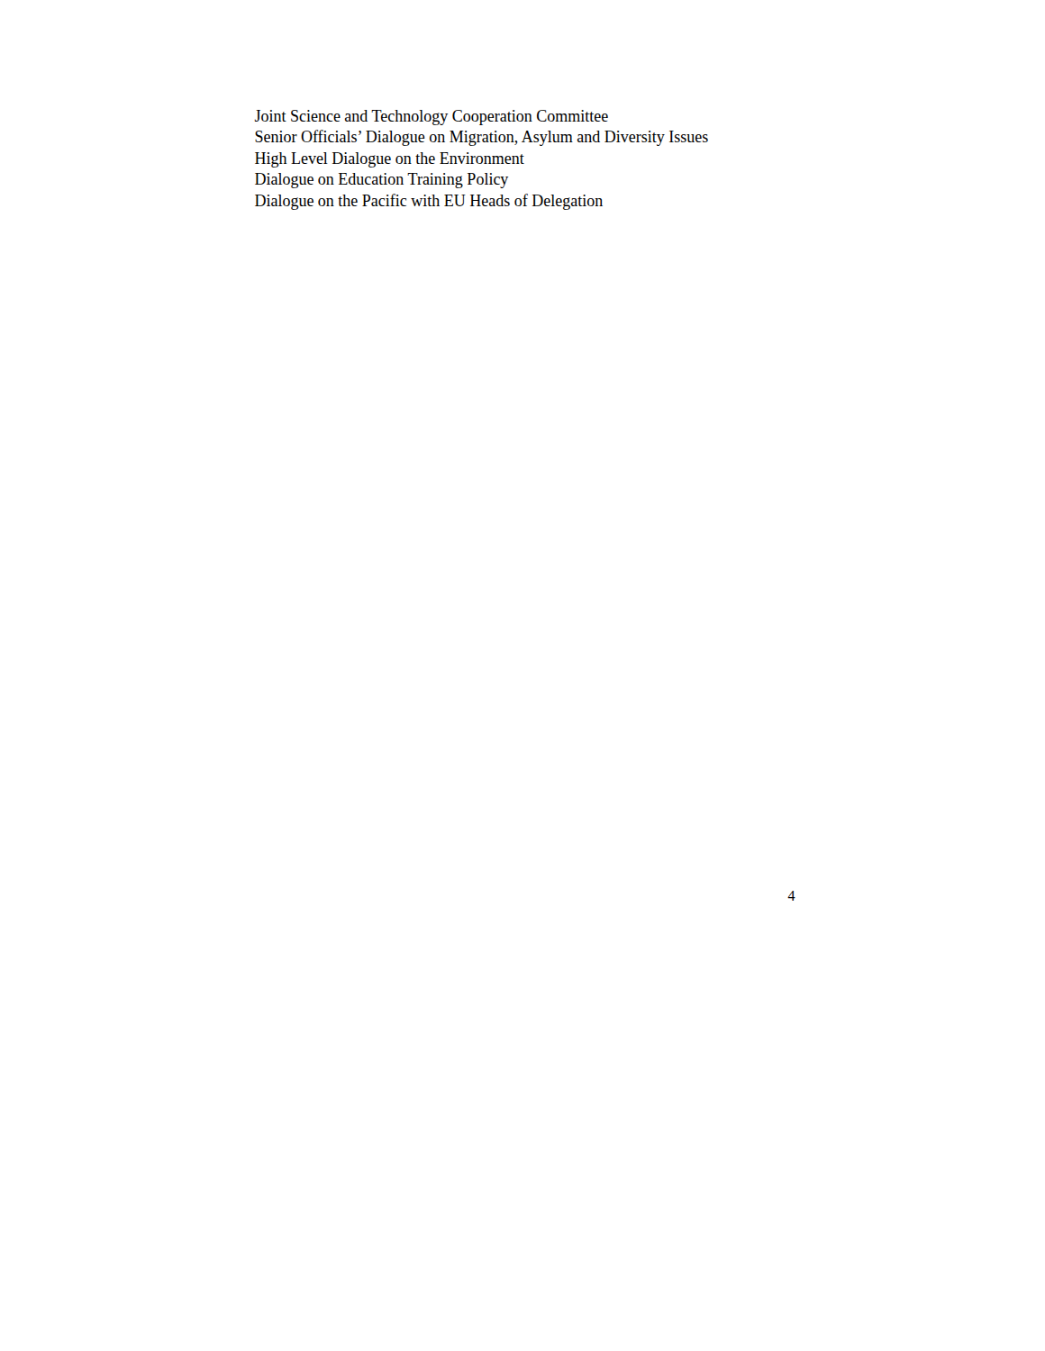Joint Science and Technology Cooperation Committee
Senior Officials’ Dialogue on Migration, Asylum and Diversity Issues
High Level Dialogue on the Environment
Dialogue on Education Training Policy
Dialogue on the Pacific with EU Heads of Delegation
4